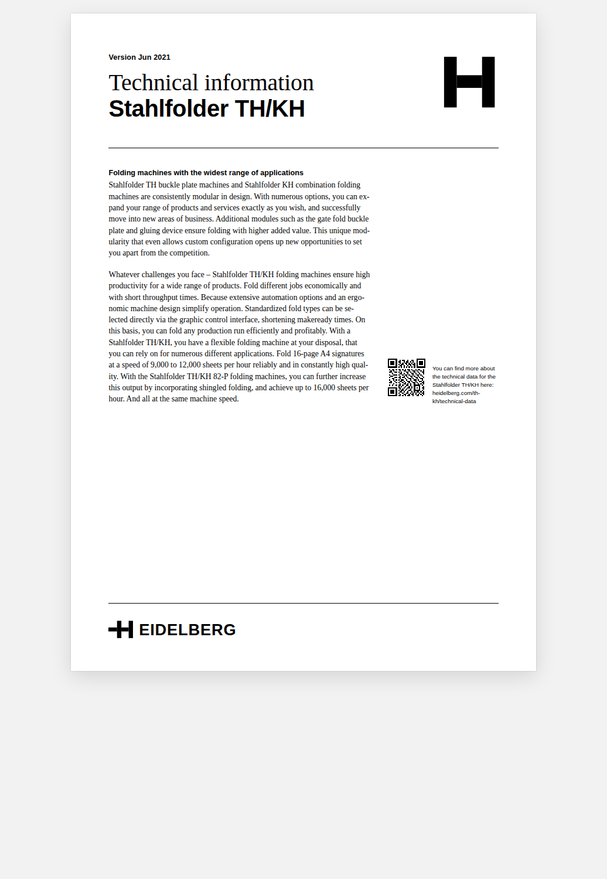Version Jun 2021
Technical information Stahlfolder TH/KH
Folding machines with the widest range of applications
Stahlfolder TH buckle plate machines and Stahlfolder KH combination folding machines are consistently modular in design. With numerous options, you can expand your range of products and services exactly as you wish, and successfully move into new areas of business. Additional modules such as the gate fold buckle plate and gluing device ensure folding with higher added value. This unique modularity that even allows custom configuration opens up new opportunities to set you apart from the competition.
Whatever challenges you face – Stahlfolder TH/KH folding machines ensure high productivity for a wide range of products. Fold different jobs economically and with short throughput times. Because extensive automation options and an ergonomic machine design simplify operation. Standardized fold types can be selected directly via the graphic control interface, shortening makeready times. On this basis, you can fold any production run efficiently and profitably. With a Stahlfolder TH/KH, you have a flexible folding machine at your disposal, that you can rely on for numerous different applications. Fold 16-page A4 signatures at a speed of 9,000 to 12,000 sheets per hour reliably and in constantly high quality. With the Stahlfolder TH/KH 82-P folding machines, you can further increase this output by incorporating shingled folding, and achieve up to 16,000 sheets per hour. And all at the same machine speed.
You can find more about the technical data for the Stahlfolder TH/KH here:
heidelberg.com/th-kh/technical-data
EIDELBERG